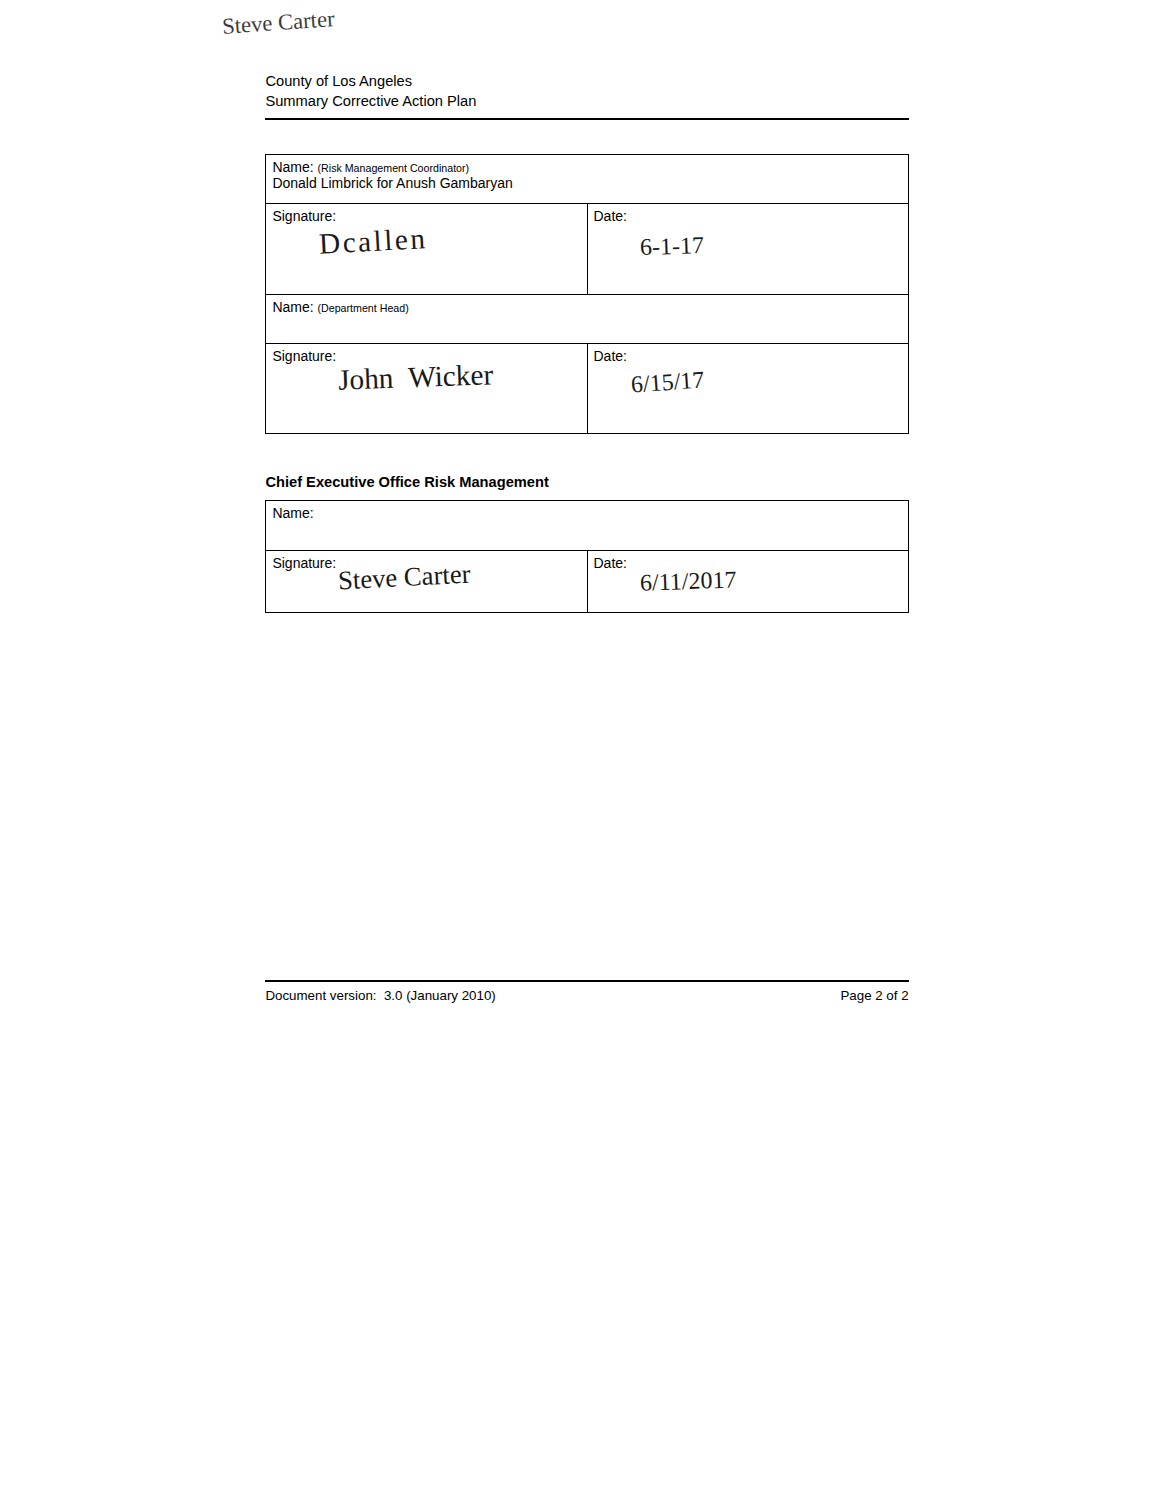County of Los Angeles
Summary Corrective Action Plan
| Name: (Risk Management Coordinator) Donald Limbrick for Anush Gambaryan |
| Signature: D c a l l e n | Date: 6-1-17 |
| Name: (Department Head) |
| Signature: John Wicker | Date: 6/15/17 |
Chief Executive Office Risk Management
| Name: Steve Carter |
| Signature: Steve Carter | Date: 6/11/2017 |
Document version: 3.0 (January 2010) Page 2 of 2